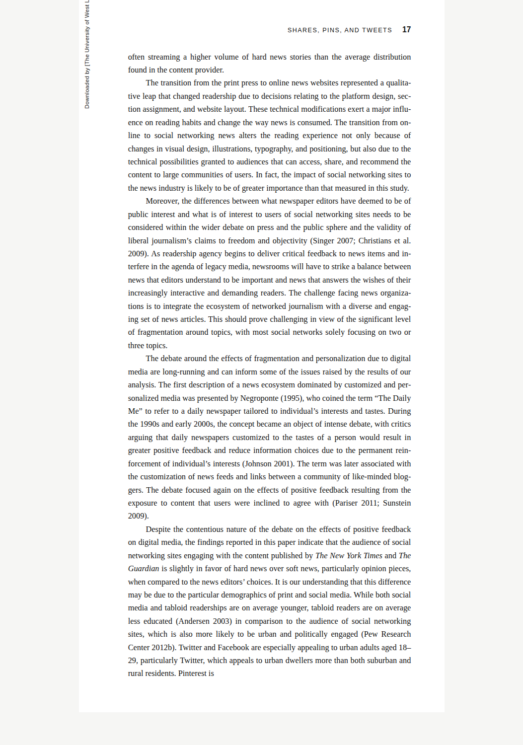Downloaded by [The University of West London] at 10:41 09 April 2014
Shares, Pins, and Tweets 17
often streaming a higher volume of hard news stories than the average distribution found in the content provider.
The transition from the print press to online news websites represented a qualitative leap that changed readership due to decisions relating to the platform design, section assignment, and website layout. These technical modifications exert a major influence on reading habits and change the way news is consumed. The transition from online to social networking news alters the reading experience not only because of changes in visual design, illustrations, typography, and positioning, but also due to the technical possibilities granted to audiences that can access, share, and recommend the content to large communities of users. In fact, the impact of social networking sites to the news industry is likely to be of greater importance than that measured in this study.
Moreover, the differences between what newspaper editors have deemed to be of public interest and what is of interest to users of social networking sites needs to be considered within the wider debate on press and the public sphere and the validity of liberal journalism’s claims to freedom and objectivity (Singer 2007; Christians et al. 2009). As readership agency begins to deliver critical feedback to news items and interfere in the agenda of legacy media, newsrooms will have to strike a balance between news that editors understand to be important and news that answers the wishes of their increasingly interactive and demanding readers. The challenge facing news organizations is to integrate the ecosystem of networked journalism with a diverse and engaging set of news articles. This should prove challenging in view of the significant level of fragmentation around topics, with most social networks solely focusing on two or three topics.
The debate around the effects of fragmentation and personalization due to digital media are long-running and can inform some of the issues raised by the results of our analysis. The first description of a news ecosystem dominated by customized and personalized media was presented by Negroponte (1995), who coined the term “The Daily Me” to refer to a daily newspaper tailored to individual’s interests and tastes. During the 1990s and early 2000s, the concept became an object of intense debate, with critics arguing that daily newspapers customized to the tastes of a person would result in greater positive feedback and reduce information choices due to the permanent reinforcement of individual’s interests (Johnson 2001). The term was later associated with the customization of news feeds and links between a community of like-minded bloggers. The debate focused again on the effects of positive feedback resulting from the exposure to content that users were inclined to agree with (Pariser 2011; Sunstein 2009).
Despite the contentious nature of the debate on the effects of positive feedback on digital media, the findings reported in this paper indicate that the audience of social networking sites engaging with the content published by The New York Times and The Guardian is slightly in favor of hard news over soft news, particularly opinion pieces, when compared to the news editors’ choices. It is our understanding that this difference may be due to the particular demographics of print and social media. While both social media and tabloid readerships are on average younger, tabloid readers are on average less educated (Andersen 2003) in comparison to the audience of social networking sites, which is also more likely to be urban and politically engaged (Pew Research Center 2012b). Twitter and Facebook are especially appealing to urban adults aged 18–29, particularly Twitter, which appeals to urban dwellers more than both suburban and rural residents. Pinterest is